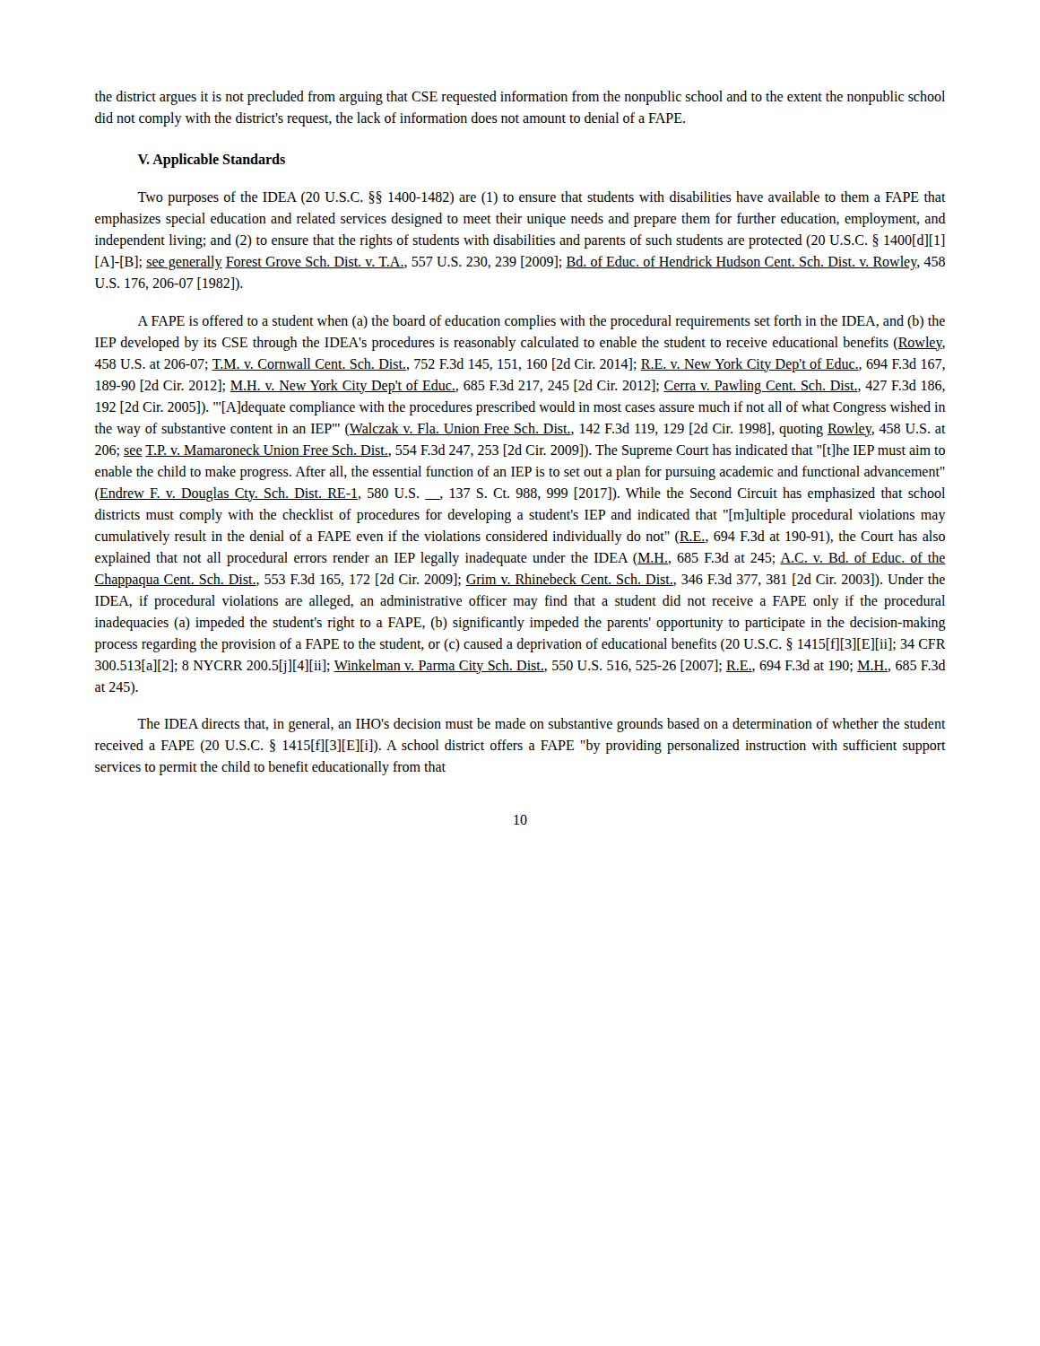the district argues it is not precluded from arguing that CSE requested information from the nonpublic school and to the extent the nonpublic school did not comply with the district's request, the lack of information does not amount to denial of a FAPE.
V. Applicable Standards
Two purposes of the IDEA (20 U.S.C. §§ 1400-1482) are (1) to ensure that students with disabilities have available to them a FAPE that emphasizes special education and related services designed to meet their unique needs and prepare them for further education, employment, and independent living; and (2) to ensure that the rights of students with disabilities and parents of such students are protected (20 U.S.C. § 1400[d][1][A]-[B]; see generally Forest Grove Sch. Dist. v. T.A., 557 U.S. 230, 239 [2009]; Bd. of Educ. of Hendrick Hudson Cent. Sch. Dist. v. Rowley, 458 U.S. 176, 206-07 [1982]).
A FAPE is offered to a student when (a) the board of education complies with the procedural requirements set forth in the IDEA, and (b) the IEP developed by its CSE through the IDEA's procedures is reasonably calculated to enable the student to receive educational benefits (Rowley, 458 U.S. at 206-07; T.M. v. Cornwall Cent. Sch. Dist., 752 F.3d 145, 151, 160 [2d Cir. 2014]; R.E. v. New York City Dep't of Educ., 694 F.3d 167, 189-90 [2d Cir. 2012]; M.H. v. New York City Dep't of Educ., 685 F.3d 217, 245 [2d Cir. 2012]; Cerra v. Pawling Cent. Sch. Dist., 427 F.3d 186, 192 [2d Cir. 2005]). "'[A]dequate compliance with the procedures prescribed would in most cases assure much if not all of what Congress wished in the way of substantive content in an IEP'" (Walczak v. Fla. Union Free Sch. Dist., 142 F.3d 119, 129 [2d Cir. 1998], quoting Rowley, 458 U.S. at 206; see T.P. v. Mamaroneck Union Free Sch. Dist., 554 F.3d 247, 253 [2d Cir. 2009]). The Supreme Court has indicated that "[t]he IEP must aim to enable the child to make progress. After all, the essential function of an IEP is to set out a plan for pursuing academic and functional advancement" (Endrew F. v. Douglas Cty. Sch. Dist. RE-1, 580 U.S. __, 137 S. Ct. 988, 999 [2017]). While the Second Circuit has emphasized that school districts must comply with the checklist of procedures for developing a student's IEP and indicated that "[m]ultiple procedural violations may cumulatively result in the denial of a FAPE even if the violations considered individually do not" (R.E., 694 F.3d at 190-91), the Court has also explained that not all procedural errors render an IEP legally inadequate under the IDEA (M.H., 685 F.3d at 245; A.C. v. Bd. of Educ. of the Chappaqua Cent. Sch. Dist., 553 F.3d 165, 172 [2d Cir. 2009]; Grim v. Rhinebeck Cent. Sch. Dist., 346 F.3d 377, 381 [2d Cir. 2003]). Under the IDEA, if procedural violations are alleged, an administrative officer may find that a student did not receive a FAPE only if the procedural inadequacies (a) impeded the student's right to a FAPE, (b) significantly impeded the parents' opportunity to participate in the decision-making process regarding the provision of a FAPE to the student, or (c) caused a deprivation of educational benefits (20 U.S.C. § 1415[f][3][E][ii]; 34 CFR 300.513[a][2]; 8 NYCRR 200.5[j][4][ii]; Winkelman v. Parma City Sch. Dist., 550 U.S. 516, 525-26 [2007]; R.E., 694 F.3d at 190; M.H., 685 F.3d at 245).
The IDEA directs that, in general, an IHO's decision must be made on substantive grounds based on a determination of whether the student received a FAPE (20 U.S.C. § 1415[f][3][E][i]). A school district offers a FAPE "by providing personalized instruction with sufficient support services to permit the child to benefit educationally from that
10